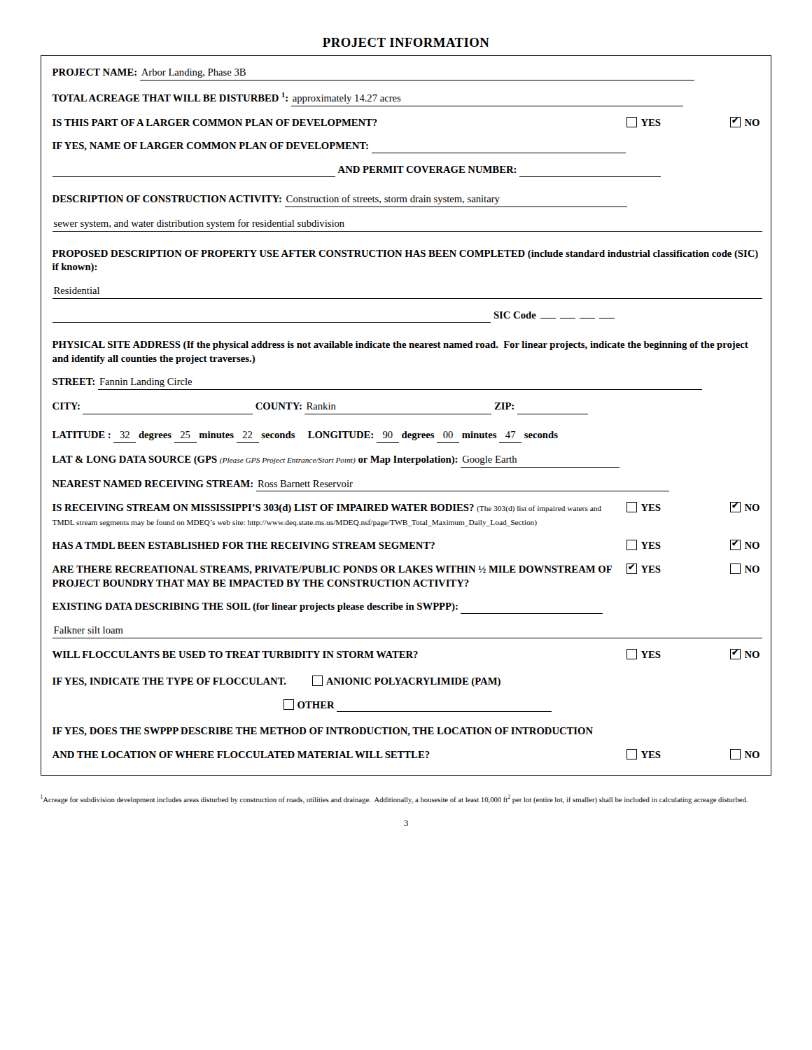PROJECT INFORMATION
PROJECT NAME: Arbor Landing, Phase 3B
TOTAL ACREAGE THAT WILL BE DISTURBED 1: approximately 14.27 acres
IS THIS PART OF A LARGER COMMON PLAN OF DEVELOPMENT?
YES NO
IF YES, NAME OF LARGER COMMON PLAN OF DEVELOPMENT:
AND PERMIT COVERAGE NUMBER:
DESCRIPTION OF CONSTRUCTION ACTIVITY: Construction of streets, storm drain system, sanitary
sewer system, and water distribution system for residential subdivision
PROPOSED DESCRIPTION OF PROPERTY USE AFTER CONSTRUCTION HAS BEEN COMPLETED (include standard industrial classification code (SIC) if known):
Residential
SIC Code
PHYSICAL SITE ADDRESS (If the physical address is not available indicate the nearest named road. For linear projects, indicate the beginning of the project and identify all counties the project traverses.)
STREET: Fannin Landing Circle
CITY: COUNTY: Rankin ZIP:
LATITUDE : 32 degrees 25 minutes 22 seconds LONGITUDE: 90 degrees 00 minutes 47 seconds
LAT & LONG DATA SOURCE (GPS (Please GPS Project Entrance/Start Point) or Map Interpolation): Google Earth
NEAREST NAMED RECEIVING STREAM: Ross Barnett Reservoir
IS RECEIVING STREAM ON MISSISSIPPI’S 303(d) LIST OF IMPAIRED WATER BODIES? (The 303(d) list of impaired waters and TMDL stream segments may be found on MDEQ’s web site: http://www.deq.state.ms.us/MDEQ.nsf/page/TWB_Total_Maximum_Daily_Load_Section)
YES NO
HAS A TMDL BEEN ESTABLISHED FOR THE RECEIVING STREAM SEGMENT?
YES NO
ARE THERE RECREATIONAL STREAMS, PRIVATE/PUBLIC PONDS OR LAKES WITHIN ½ MILE DOWNSTREAM OF PROJECT BOUNDRY THAT MAY BE IMPACTED BY THE CONSTRUCTION ACTIVITY?
YES NO
EXISTING DATA DESCRIBING THE SOIL (for linear projects please describe in SWPPP):
Falkner silt loam
WILL FLOCCULANTS BE USED TO TREAT TURBIDITY IN STORM WATER?
YES NO
IF YES, INDICATE THE TYPE OF FLOCCULANT. ANIONIC POLYACRYLIMIDE (PAM)
OTHER
IF YES, DOES THE SWPPP DESCRIBE THE METHOD OF INTRODUCTION, THE LOCATION OF INTRODUCTION
AND THE LOCATION OF WHERE FLOCCULATED MATERIAL WILL SETTLE?
YES NO
1Acreage for subdivision development includes areas disturbed by construction of roads, utilities and drainage. Additionally, a housesite of at least 10,000 ft2 per lot (entire lot, if smaller) shall be included in calculating acreage disturbed.
3